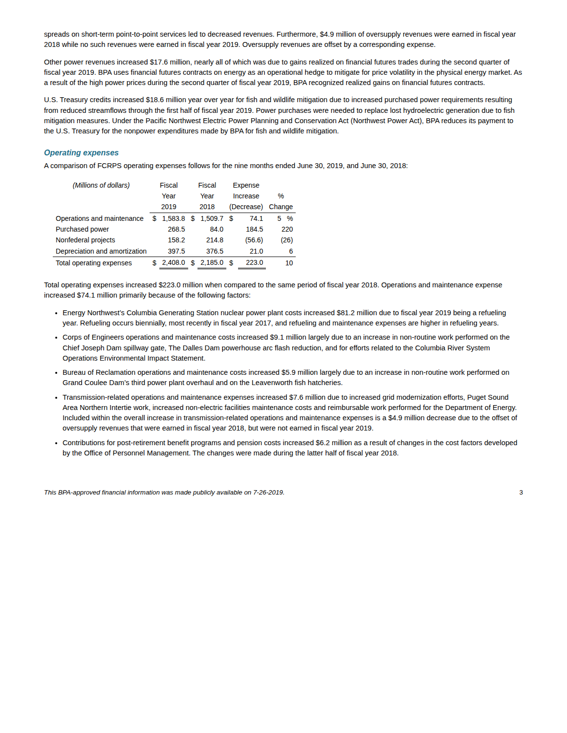spreads on short-term point-to-point services led to decreased revenues. Furthermore, $4.9 million of oversupply revenues were earned in fiscal year 2018 while no such revenues were earned in fiscal year 2019. Oversupply revenues are offset by a corresponding expense.
Other power revenues increased $17.6 million, nearly all of which was due to gains realized on financial futures trades during the second quarter of fiscal year 2019. BPA uses financial futures contracts on energy as an operational hedge to mitigate for price volatility in the physical energy market. As a result of the high power prices during the second quarter of fiscal year 2019, BPA recognized realized gains on financial futures contracts.
U.S. Treasury credits increased $18.6 million year over year for fish and wildlife mitigation due to increased purchased power requirements resulting from reduced streamflows through the first half of fiscal year 2019. Power purchases were needed to replace lost hydroelectric generation due to fish mitigation measures. Under the Pacific Northwest Electric Power Planning and Conservation Act (Northwest Power Act), BPA reduces its payment to the U.S. Treasury for the nonpower expenditures made by BPA for fish and wildlife mitigation.
Operating expenses
A comparison of FCRPS operating expenses follows for the nine months ended June 30, 2019, and June 30, 2018:
| (Millions of dollars) | Fiscal | Fiscal | Expense | |
| --- | --- | --- | --- | --- |
| | Year | Year | Increase | % |
| | 2019 | 2018 | (Decrease) | Change |
| Operations and maintenance | $ | 1,583.8 | $ | 1,509.7 | $ | 74.1 | 5 % |
| Purchased power | | 268.5 | | 84.0 | | 184.5 | 220 |
| Nonfederal projects | | 158.2 | | 214.8 | | (56.6) | (26) |
| Depreciation and amortization | | 397.5 | | 376.5 | | 21.0 | 6 |
| Total operating expenses | $ | 2,408.0 | $ | 2,185.0 | $ | 223.0 | 10 |
Total operating expenses increased $223.0 million when compared to the same period of fiscal year 2018. Operations and maintenance expense increased $74.1 million primarily because of the following factors:
Energy Northwest’s Columbia Generating Station nuclear power plant costs increased $81.2 million due to fiscal year 2019 being a refueling year. Refueling occurs biennially, most recently in fiscal year 2017, and refueling and maintenance expenses are higher in refueling years.
Corps of Engineers operations and maintenance costs increased $9.1 million largely due to an increase in non-routine work performed on the Chief Joseph Dam spillway gate, The Dalles Dam powerhouse arc flash reduction, and for efforts related to the Columbia River System Operations Environmental Impact Statement.
Bureau of Reclamation operations and maintenance costs increased $5.9 million largely due to an increase in non-routine work performed on Grand Coulee Dam’s third power plant overhaul and on the Leavenworth fish hatcheries.
Transmission-related operations and maintenance expenses increased $7.6 million due to increased grid modernization efforts, Puget Sound Area Northern Intertie work, increased non-electric facilities maintenance costs and reimbursable work performed for the Department of Energy. Included within the overall increase in transmission-related operations and maintenance expenses is a $4.9 million decrease due to the offset of oversupply revenues that were earned in fiscal year 2018, but were not earned in fiscal year 2019.
Contributions for post-retirement benefit programs and pension costs increased $6.2 million as a result of changes in the cost factors developed by the Office of Personnel Management. The changes were made during the latter half of fiscal year 2018.
This BPA-approved financial information was made publicly available on 7-26-2019. 3